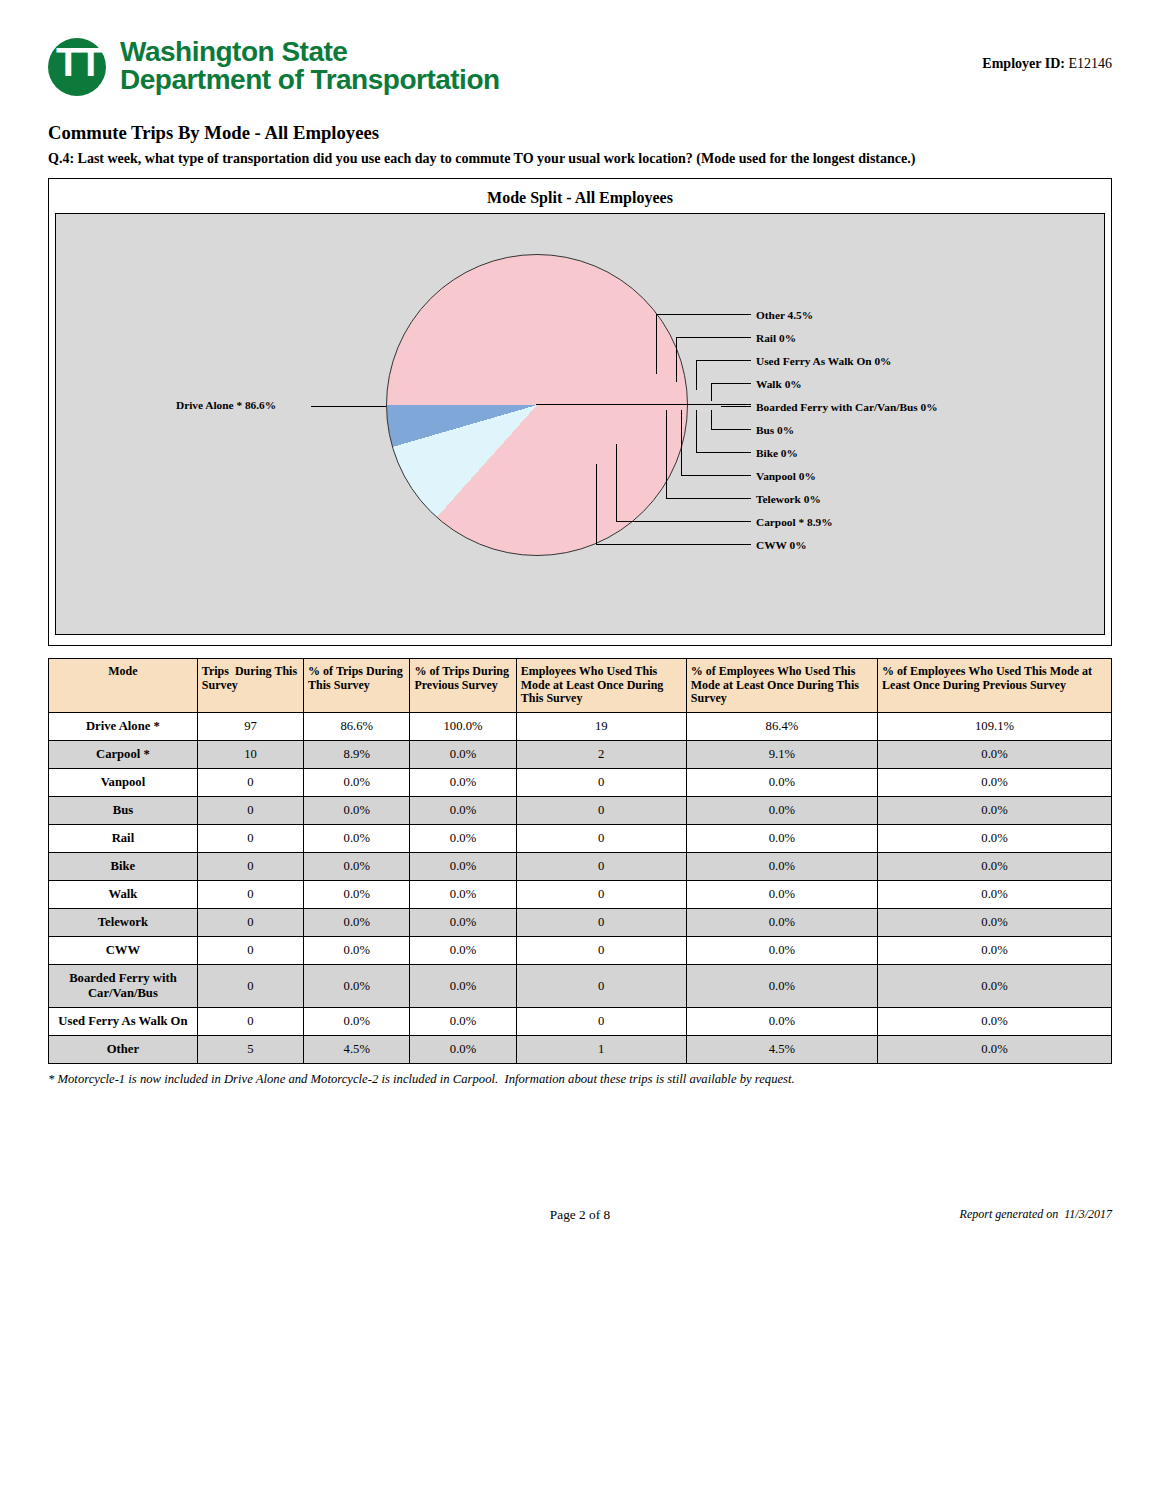TT
Washington State
Department of Transportation
Employer ID: E12146
Commute Trips By Mode - All Employees
Q.4: Last week, what type of transportation did you use each day to commute TO your usual work location? (Mode used for the longest distance.)
Mode Split - All Employees
Drive Alone * 86.6%
Other 4.5%
Rail 0%
Used Ferry As Walk On 0%
Walk 0%
Boarded Ferry with Car/Van/Bus 0%
Bus 0%
Bike 0%
Vanpool 0%
Telework 0%
Carpool * 8.9%
CWW 0%
| Mode | Trips During This Survey | % of Trips During This Survey | % of Trips During Previous Survey | Employees Who Used This Mode at Least Once During This Survey | % of Employees Who Used This Mode at Least Once During This Survey | % of Employees Who Used This Mode at Least Once During Previous Survey |
| --- | --- | --- | --- | --- | --- | --- |
| Drive Alone * | 97 | 86.6% | 100.0% | 19 | 86.4% | 109.1% |
| Carpool * | 10 | 8.9% | 0.0% | 2 | 9.1% | 0.0% |
| Vanpool | 0 | 0.0% | 0.0% | 0 | 0.0% | 0.0% |
| Bus | 0 | 0.0% | 0.0% | 0 | 0.0% | 0.0% |
| Rail | 0 | 0.0% | 0.0% | 0 | 0.0% | 0.0% |
| Bike | 0 | 0.0% | 0.0% | 0 | 0.0% | 0.0% |
| Walk | 0 | 0.0% | 0.0% | 0 | 0.0% | 0.0% |
| Telework | 0 | 0.0% | 0.0% | 0 | 0.0% | 0.0% |
| CWW | 0 | 0.0% | 0.0% | 0 | 0.0% | 0.0% |
| Boarded Ferry with Car/Van/Bus | 0 | 0.0% | 0.0% | 0 | 0.0% | 0.0% |
| Used Ferry As Walk On | 0 | 0.0% | 0.0% | 0 | 0.0% | 0.0% |
| Other | 5 | 4.5% | 0.0% | 1 | 4.5% | 0.0% |
* Motorcycle-1 is now included in Drive Alone and Motorcycle-2 is included in Carpool. Information about these trips is still available by request.
Page 2 of 8
Report generated on 11/3/2017